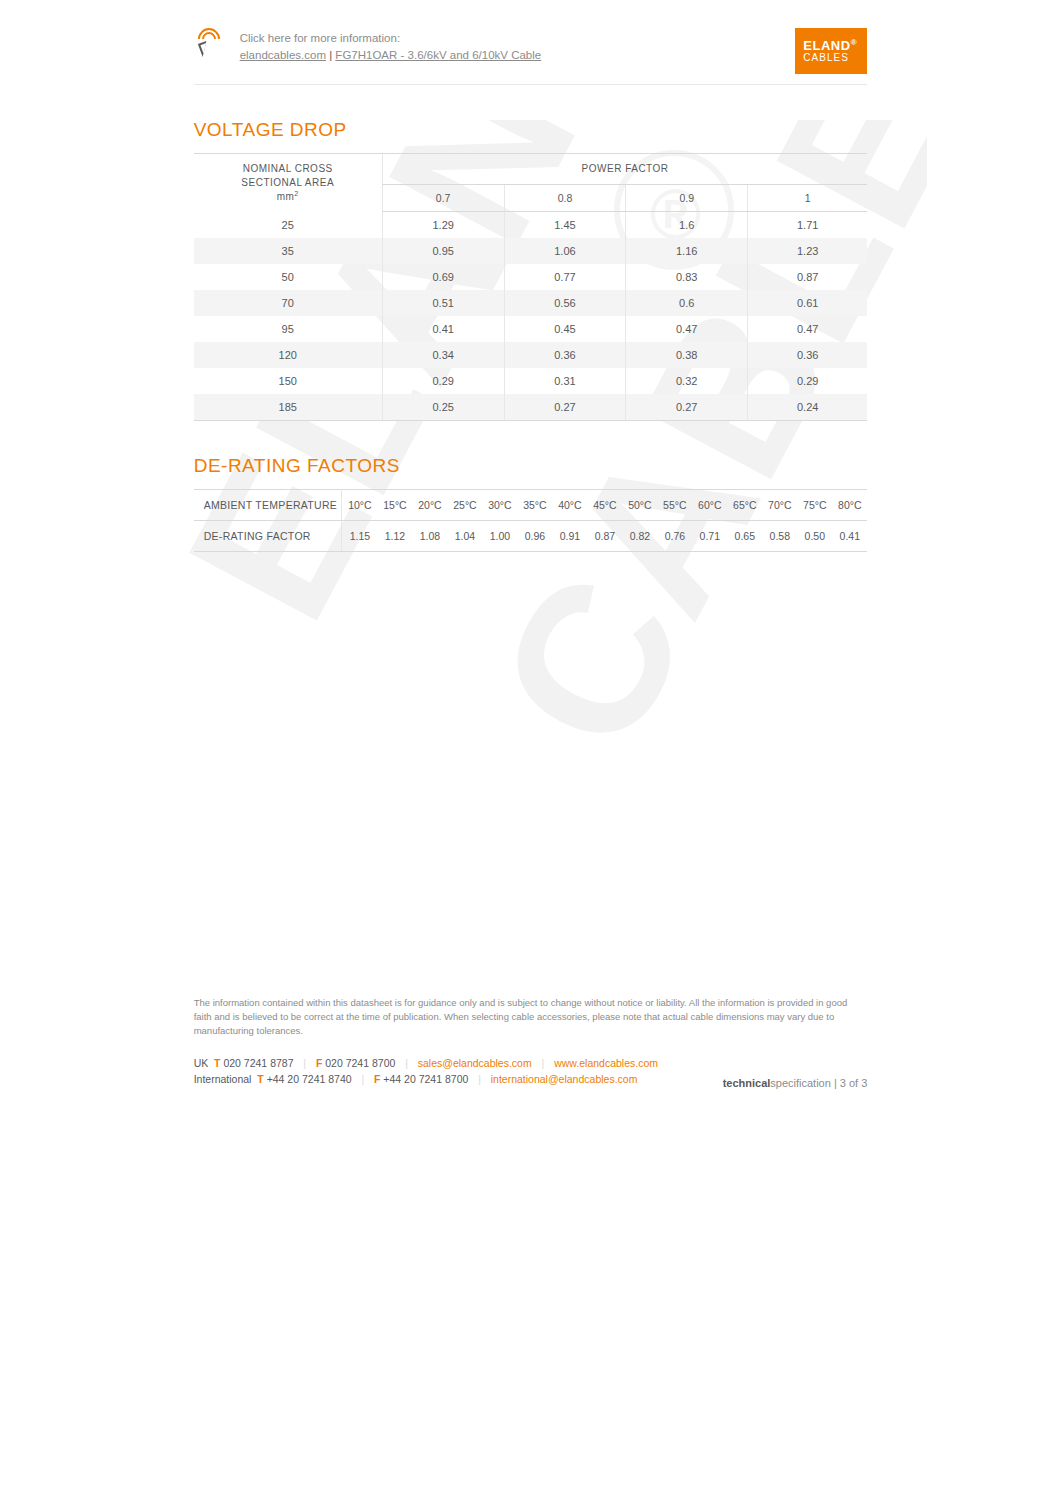ELAND
CABLES
Click here for more information:
elandcables.com | FG7H1OAR - 3.6/6kV and 6/10kV Cable
ELAND® CABLES
VOLTAGE DROP
| NOMINAL CROSS SECTIONAL AREA mm 2 | POWER FACTOR |
| --- | --- |
| 0.7 | 0.8 | 0.9 | 1 |
| 25 | 1.29 | 1.45 | 1.6 | 1.71 |
| 35 | 0.95 | 1.06 | 1.16 | 1.23 |
| 50 | 0.69 | 0.77 | 0.83 | 0.87 |
| 70 | 0.51 | 0.56 | 0.6 | 0.61 |
| 95 | 0.41 | 0.45 | 0.47 | 0.47 |
| 120 | 0.34 | 0.36 | 0.38 | 0.36 |
| 150 | 0.29 | 0.31 | 0.32 | 0.29 |
| 185 | 0.25 | 0.27 | 0.27 | 0.24 |
DE-RATING FACTORS
| AMBIENT TEMPERATURE | 10°C | 15°C | 20°C | 25°C | 30°C | 35°C | 40°C | 45°C | 50°C | 55°C | 60°C | 65°C | 70°C | 75°C | 80°C |
| --- | --- | --- | --- | --- | --- | --- | --- | --- | --- | --- | --- | --- | --- | --- | --- |
| DE-RATING FACTOR | 1.15 | 1.12 | 1.08 | 1.04 | 1.00 | 0.96 | 0.91 | 0.87 | 0.82 | 0.76 | 0.71 | 0.65 | 0.58 | 0.50 | 0.41 |
The information contained within this datasheet is for guidance only and is subject to change without notice or liability. All the information is provided in good faith and is believed to be correct at the time of publication. When selecting cable accessories, please note that actual cable dimensions may vary due to manufacturing tolerances.
UK T 020 7241 8787 | F 020 7241 8700 | sales@elandcables.com | www.elandcables.com
International T +44 20 7241 8740 | F +44 20 7241 8700 | international@elandcables.com
technicalspecification | 3 of 3